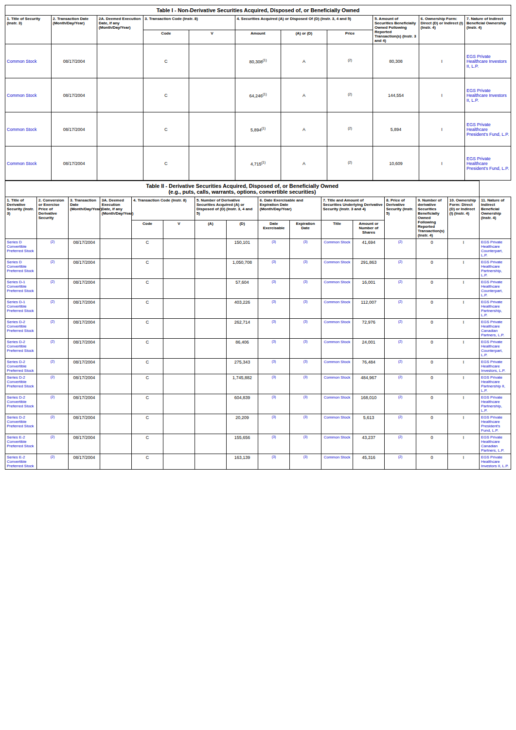| Table I - Non-Derivative Securities Acquired, Disposed of, or Beneficially Owned |
| 1. Title of Security (Instr. 3) | 2. Transaction Date (Month/Day/Year) | 2A. Deemed Execution Date, if any (Month/Day/Year) | 3. Transaction Code (Instr. 8) | 4. Securities Acquired (A) or Disposed Of (D) (Instr. 3, 4 and 5) | 5. Amount of Securities Beneficially Owned Following Reported Transaction(s) (Instr. 3 and 4) | 6. Ownership Form: Direct (D) or Indirect (I) (Instr. 4) | 7. Nature of Indirect Beneficial Ownership (Instr. 4) |
| Code | V | Amount | (A) or (D) | Price |
| Common Stock | 08/17/2004 | | C | | 80,308 (1) | A | (2) | 80,308 | I | EGS Private Healthcare Investors II, L.P. |
| Common Stock | 08/17/2004 | | C | | 64,246 (1) | A | (2) | 144,554 | I | EGS Private Healthcare Investors II, L.P. |
| Common Stock | 08/17/2004 | | C | | 5,894 (1) | A | (2) | 5,894 | I | EGS Private Healthcare President's Fund, L.P. |
| Common Stock | 08/17/2004 | | C | | 4,715 (1) | A | (2) | 10,609 | I | EGS Private Healthcare President's Fund, L.P. |
| Table II - Derivative Securities Acquired, Disposed of, or Beneficially Owned (e.g., puts, calls, warrants, options, convertible securities) |
| 1. Title of Derivative Security (Instr. 3) | 2. Conversion or Exercise Price of Derivative Security | 3. Transaction Date (Month/Day/Year) | 3A. Deemed Execution Date, if any (Month/Day/Year) | 4. Transaction Code (Instr. 8) | 5. Number of Derivative Securities Acquired (A) or Disposed of (D) (Instr. 3, 4 and 5) | 6. Date Exercisable and Expiration Date (Month/Day/Year) | 7. Title and Amount of Securities Underlying Derivative Security (Instr. 3 and 4) | 8. Price of Derivative Security (Instr. 5) | 9. Number of derivative Securities Beneficially Owned Following Reported Transaction(s) (Instr. 4) | 10. Ownership Form: Direct (D) or Indirect (I) (Instr. 4) | 11. Nature of Indirect Beneficial Ownership (Instr. 4) |
| Code | V | (A) | (D) | Date Exercisable | Expiration Date | Title | Amount or Number of Shares |
| Series D Convertible Preferred Stock | (2) | 08/17/2004 | | C | | | 150,101 | (3) | (3) | Common Stock | 41,694 | (2) | 0 | I | EGS Private Healthcare Counterpart, L.P. |
| Series D Convertible Preferred Stock | (2) | 08/17/2004 | | C | | | 1,050,708 | (3) | (3) | Common Stock | 291,863 | (2) | 0 | I | EGS Private Healthcare Partnership, L.P. |
| Series D-1 Convertible Preferred Stock | (2) | 08/17/2004 | | C | | | 57,604 | (3) | (3) | Common Stock | 16,001 | (2) | 0 | I | EGS Private Healthcare Counterpart, L.P. |
| Series D-1 Convertible Preferred Stock | (2) | 08/17/2004 | | C | | | 403,226 | (3) | (3) | Common Stock | 112,007 | (2) | 0 | I | EGS Private Healthcare Partnership, L.P. |
| Series D-2 Convertible Preferred Stock | (2) | 08/17/2004 | | C | | | 262,714 | (3) | (3) | Common Stock | 72,976 | (2) | 0 | I | EGS Private Healthcare Canadian Partners, L.P. |
| Series D-2 Convertible Preferred Stock | (2) | 08/17/2004 | | C | | | 86,406 | (3) | (3) | Common Stock | 24,001 | (2) | 0 | I | EGS Private Healthcare Counterpart, L.P. |
| Series D-2 Convertible Preferred Stock | (2) | 08/17/2004 | | C | | | 275,343 | (3) | (3) | Common Stock | 76,484 | (2) | 0 | I | EGS Private Healthcare Investors, L.P. |
| Series D-2 Convertible Preferred Stock | (2) | 08/17/2004 | | C | | | 1,745,882 | (3) | (3) | Common Stock | 484,967 | (2) | 0 | I | EGS Private Healthcare Partnership II, L.P. |
| Series D-2 Convertible Preferred Stock | (2) | 08/17/2004 | | C | | | 604,839 | (3) | (3) | Common Stock | 168,010 | (2) | 0 | I | EGS Private Healthcare Partnership, L.P. |
| Series D-2 Convertible Preferred Stock | (2) | 08/17/2004 | | C | | | 20,209 | (3) | (3) | Common Stock | 5,613 | (2) | 0 | I | EGS Private Healthcare President's Fund, L.P. |
| Series E-2 Convertible Preferred Stock | (2) | 08/17/2004 | | C | | | 155,656 | (3) | (3) | Common Stock | 43,237 | (2) | 0 | I | EGS Private Healthcare Canadian Partners, L.P. |
| Series E-2 Convertible Preferred Stock | (2) | 08/17/2004 | | C | | | 163,139 | (3) | (3) | Common Stock | 45,316 | (2) | 0 | I | EGS Private Healthcare Investors II, L.P. |